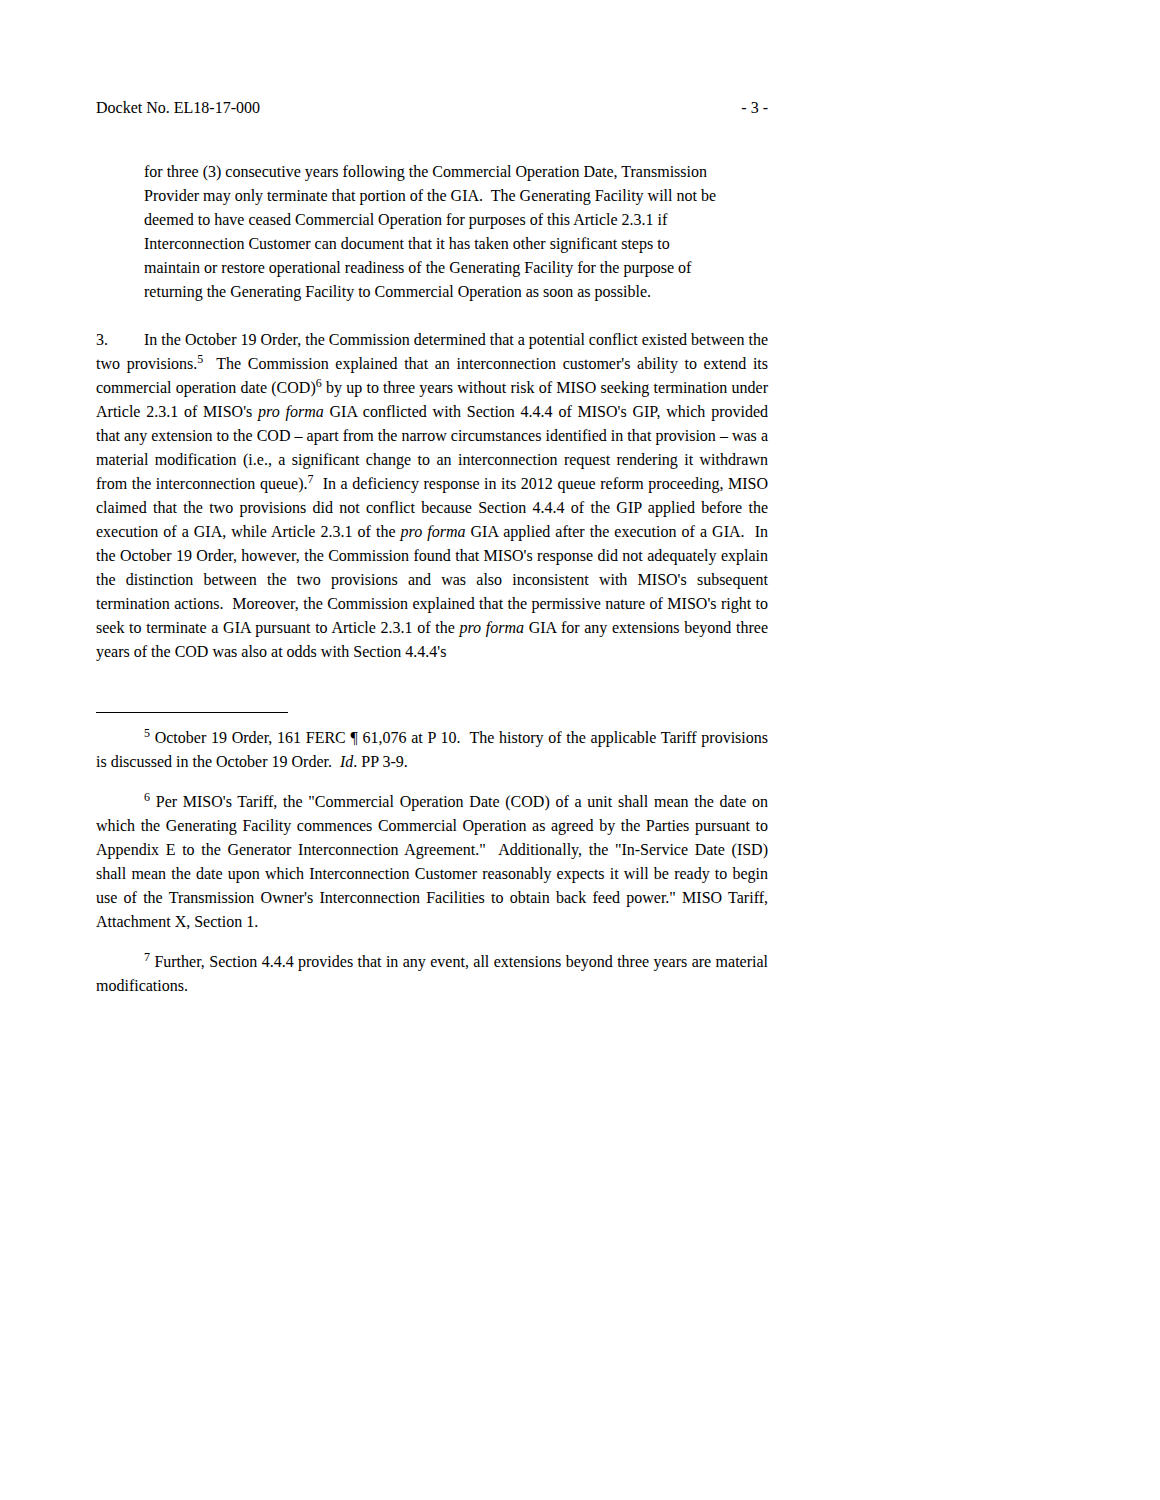Docket No. EL18-17-000
- 3 -
for three (3) consecutive years following the Commercial Operation Date, Transmission Provider may only terminate that portion of the GIA. The Generating Facility will not be deemed to have ceased Commercial Operation for purposes of this Article 2.3.1 if Interconnection Customer can document that it has taken other significant steps to maintain or restore operational readiness of the Generating Facility for the purpose of returning the Generating Facility to Commercial Operation as soon as possible.
3. In the October 19 Order, the Commission determined that a potential conflict existed between the two provisions.5 The Commission explained that an interconnection customer's ability to extend its commercial operation date (COD)6 by up to three years without risk of MISO seeking termination under Article 2.3.1 of MISO's pro forma GIA conflicted with Section 4.4.4 of MISO's GIP, which provided that any extension to the COD – apart from the narrow circumstances identified in that provision – was a material modification (i.e., a significant change to an interconnection request rendering it withdrawn from the interconnection queue).7 In a deficiency response in its 2012 queue reform proceeding, MISO claimed that the two provisions did not conflict because Section 4.4.4 of the GIP applied before the execution of a GIA, while Article 2.3.1 of the pro forma GIA applied after the execution of a GIA. In the October 19 Order, however, the Commission found that MISO's response did not adequately explain the distinction between the two provisions and was also inconsistent with MISO's subsequent termination actions. Moreover, the Commission explained that the permissive nature of MISO's right to seek to terminate a GIA pursuant to Article 2.3.1 of the pro forma GIA for any extensions beyond three years of the COD was also at odds with Section 4.4.4's
5 October 19 Order, 161 FERC ¶ 61,076 at P 10. The history of the applicable Tariff provisions is discussed in the October 19 Order. Id. PP 3-9.
6 Per MISO's Tariff, the "Commercial Operation Date (COD) of a unit shall mean the date on which the Generating Facility commences Commercial Operation as agreed by the Parties pursuant to Appendix E to the Generator Interconnection Agreement." Additionally, the "In-Service Date (ISD) shall mean the date upon which Interconnection Customer reasonably expects it will be ready to begin use of the Transmission Owner's Interconnection Facilities to obtain back feed power." MISO Tariff, Attachment X, Section 1.
7 Further, Section 4.4.4 provides that in any event, all extensions beyond three years are material modifications.